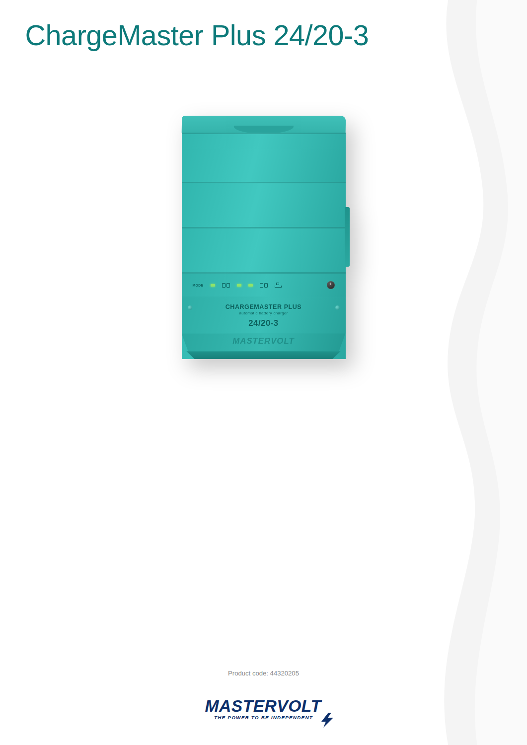ChargeMaster Plus 24/20-3
MODE
CHARGEMASTER PLUS
automatic battery charger
24/20-3
MASTERVOLT
Product code: 44320205
MASTERVOLT
THE POWER TO BE INDEPENDENT